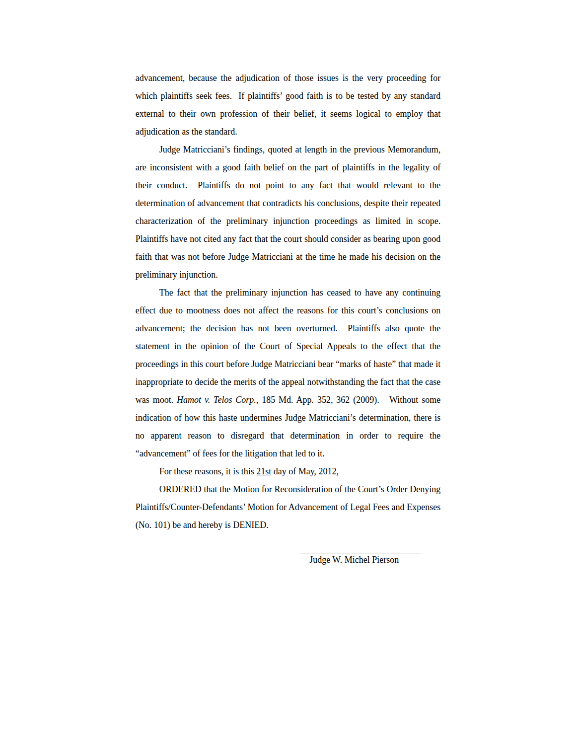advancement, because the adjudication of those issues is the very proceeding for which plaintiffs seek fees. If plaintiffs’ good faith is to be tested by any standard external to their own profession of their belief, it seems logical to employ that adjudication as the standard.
Judge Matricciani’s findings, quoted at length in the previous Memorandum, are inconsistent with a good faith belief on the part of plaintiffs in the legality of their conduct. Plaintiffs do not point to any fact that would relevant to the determination of advancement that contradicts his conclusions, despite their repeated characterization of the preliminary injunction proceedings as limited in scope. Plaintiffs have not cited any fact that the court should consider as bearing upon good faith that was not before Judge Matricciani at the time he made his decision on the preliminary injunction.
The fact that the preliminary injunction has ceased to have any continuing effect due to mootness does not affect the reasons for this court’s conclusions on advancement; the decision has not been overturned. Plaintiffs also quote the statement in the opinion of the Court of Special Appeals to the effect that the proceedings in this court before Judge Matricciani bear “marks of haste” that made it inappropriate to decide the merits of the appeal notwithstanding the fact that the case was moot. Hamot v. Telos Corp., 185 Md. App. 352, 362 (2009). Without some indication of how this haste undermines Judge Matricciani’s determination, there is no apparent reason to disregard that determination in order to require the “advancement” of fees for the litigation that led to it.
For these reasons, it is this 21st day of May, 2012,
ORDERED that the Motion for Reconsideration of the Court’s Order Denying Plaintiffs/Counter-Defendants’ Motion for Advancement of Legal Fees and Expenses (No. 101) be and hereby is DENIED.
Judge W. Michel Pierson